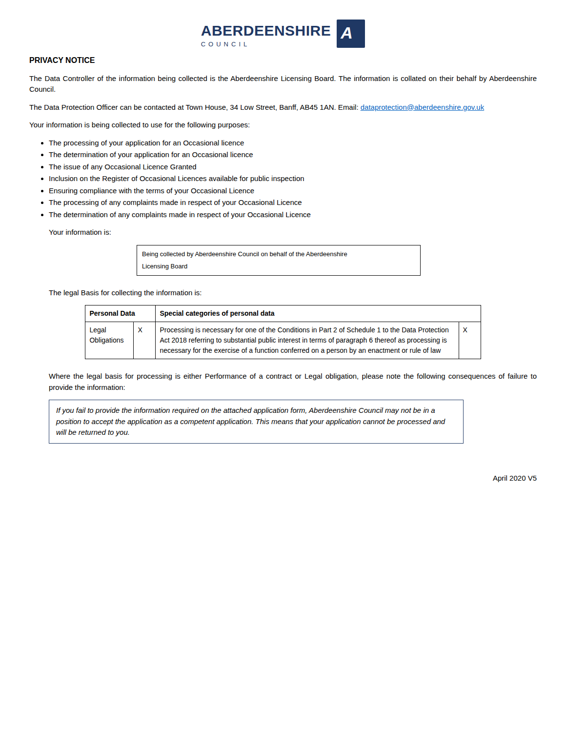ABERDEENSHIRE
COUNCIL
A
Privacy Notice
The Data Controller of the information being collected is the Aberdeenshire Licensing Board. The information is collated on their behalf by Aberdeenshire Council.
The Data Protection Officer can be contacted at Town House, 34 Low Street, Banff, AB45 1AN. Email: dataprotection@aberdeenshire.gov.uk
Your information is being collected to use for the following purposes:
The processing of your application for an Occasional licence
The determination of your application for an Occasional licence
The issue of any Occasional Licence Granted
Inclusion on the Register of Occasional Licences available for public inspection
Ensuring compliance with the terms of your Occasional Licence
The processing of any complaints made in respect of your Occasional Licence
The determination of any complaints made in respect of your Occasional Licence
Your information is:
Being collected by Aberdeenshire Council on behalf of the Aberdeenshire
Licensing Board
The legal Basis for collecting the information is:
| Personal Data | Special categories of personal data |
| --- | --- |
| Legal Obligations | X | Processing is necessary for one of the Conditions in Part 2 of Schedule 1 to the Data Protection Act 2018 referring to substantial public interest in terms of paragraph 6 thereof as processing is necessary for the exercise of a function conferred on a person by an enactment or rule of law | X |
Where the legal basis for processing is either Performance of a contract or Legal obligation, please note the following consequences of failure to provide the information:
If you fail to provide the information required on the attached application form, Aberdeenshire Council may not be in a position to accept the application as a competent application. This means that your application cannot be processed and will be returned to you.
April 2020 V5